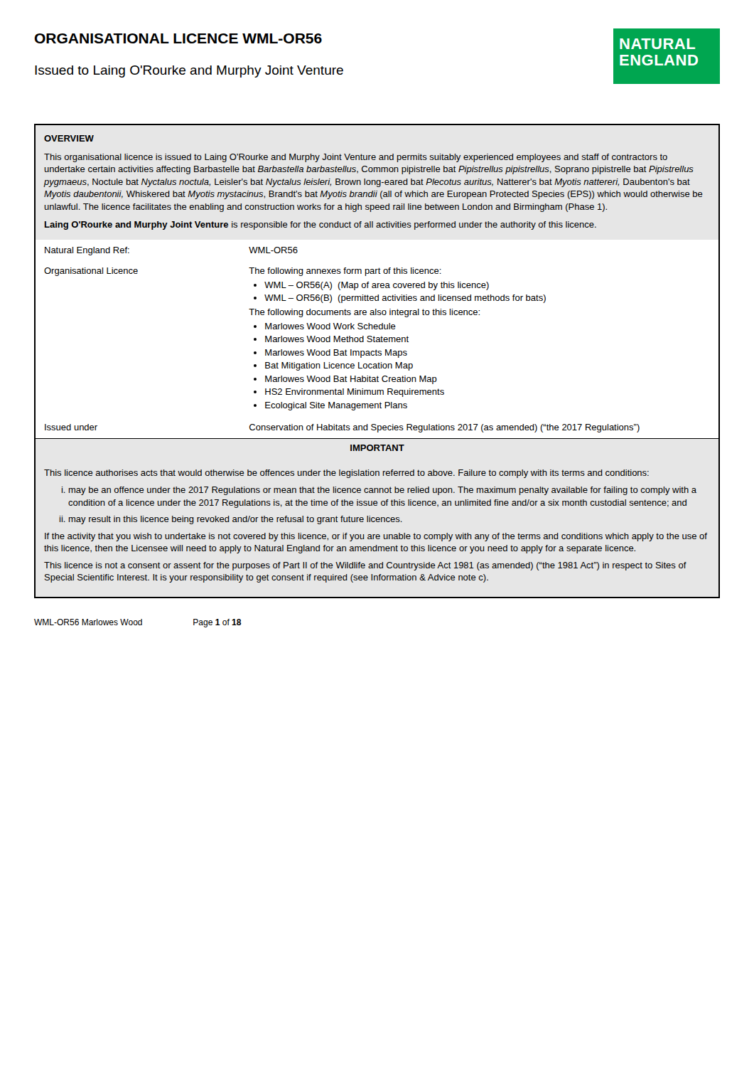ORGANISATIONAL LICENCE WML-OR56
Issued to Laing O'Rourke and Murphy Joint Venture
NATURAL
ENGLAND
OVERVIEW
This organisational licence is issued to Laing O'Rourke and Murphy Joint Venture and permits suitably experienced employees and staff of contractors to undertake certain activities affecting Barbastelle bat Barbastella barbastellus, Common pipistrelle bat Pipistrellus pipistrellus, Soprano pipistrelle bat Pipistrellus pygmaeus, Noctule bat Nyctalus noctula, Leisler's bat Nyctalus leisleri, Brown long-eared bat Plecotus auritus, Natterer's bat Myotis nattereri, Daubenton's bat Myotis daubentonii, Whiskered bat Myotis mystacinus, Brandt's bat Myotis brandii (all of which are European Protected Species (EPS)) which would otherwise be unlawful. The licence facilitates the enabling and construction works for a high speed rail line between London and Birmingham (Phase 1).
Laing O'Rourke and Murphy Joint Venture is responsible for the conduct of all activities performed under the authority of this licence.
| Natural England Ref: | WML-OR56 |
| Organisational Licence | The following annexes form part of this licence: WML – OR56(A) (Map of area covered by this licence) WML – OR56(B) (permitted activities and licensed methods for bats) The following documents are also integral to this licence: Marlowes Wood Work Schedule Marlowes Wood Method Statement Marlowes Wood Bat Impacts Maps Bat Mitigation Licence Location Map Marlowes Wood Bat Habitat Creation Map HS2 Environmental Minimum Requirements Ecological Site Management Plans |
| Issued under | Conservation of Habitats and Species Regulations 2017 (as amended) (“the 2017 Regulations”) |
IMPORTANT
This licence authorises acts that would otherwise be offences under the legislation referred to above. Failure to comply with its terms and conditions:
may be an offence under the 2017 Regulations or mean that the licence cannot be relied upon. The maximum penalty available for failing to comply with a condition of a licence under the 2017 Regulations is, at the time of the issue of this licence, an unlimited fine and/or a six month custodial sentence; and
may result in this licence being revoked and/or the refusal to grant future licences.
If the activity that you wish to undertake is not covered by this licence, or if you are unable to comply with any of the terms and conditions which apply to the use of this licence, then the Licensee will need to apply to Natural England for an amendment to this licence or you need to apply for a separate licence.
This licence is not a consent or assent for the purposes of Part II of the Wildlife and Countryside Act 1981 (as amended) (“the 1981 Act”) in respect to Sites of Special Scientific Interest. It is your responsibility to get consent if required (see Information & Advice note c).
WML-OR56 Marlowes Wood Page 1 of 18